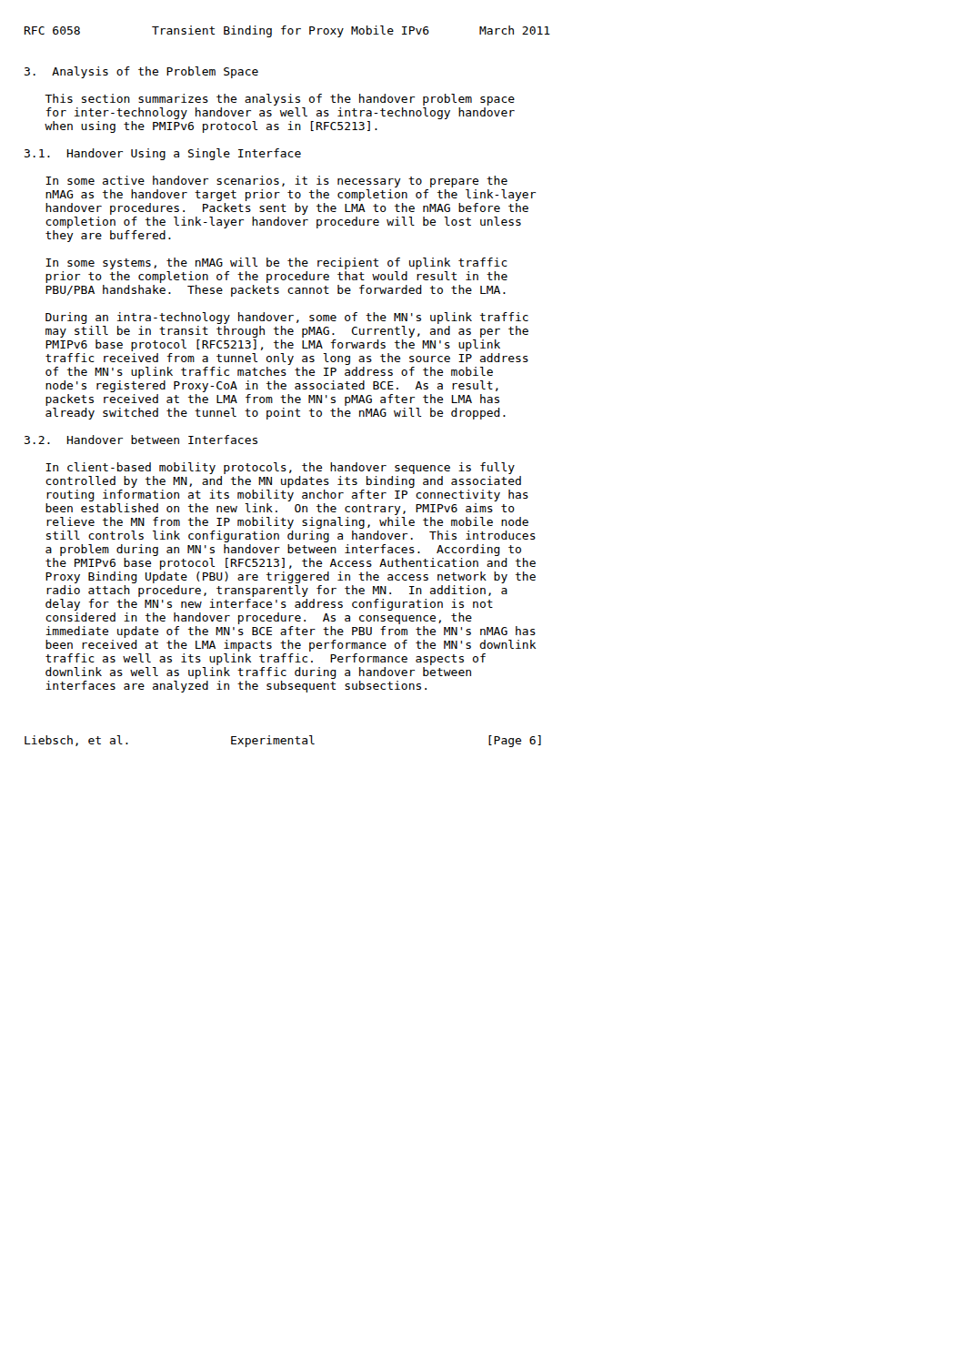RFC 6058 Transient Binding for Proxy Mobile IPv6 March 2011 3. Analysis of the Problem Space This section summarizes the analysis of the handover problem space for inter-technology handover as well as intra-technology handover when using the PMIPv6 protocol as in [RFC5213]. 3.1. Handover Using a Single Interface In some active handover scenarios, it is necessary to prepare the nMAG as the handover target prior to the completion of the link-layer handover procedures. Packets sent by the LMA to the nMAG before the completion of the link-layer handover procedure will be lost unless they are buffered. In some systems, the nMAG will be the recipient of uplink traffic prior to the completion of the procedure that would result in the PBU/PBA handshake. These packets cannot be forwarded to the LMA. During an intra-technology handover, some of the MN's uplink traffic may still be in transit through the pMAG. Currently, and as per the PMIPv6 base protocol [RFC5213], the LMA forwards the MN's uplink traffic received from a tunnel only as long as the source IP address of the MN's uplink traffic matches the IP address of the mobile node's registered Proxy-CoA in the associated BCE. As a result, packets received at the LMA from the MN's pMAG after the LMA has already switched the tunnel to point to the nMAG will be dropped. 3.2. Handover between Interfaces In client-based mobility protocols, the handover sequence is fully controlled by the MN, and the MN updates its binding and associated routing information at its mobility anchor after IP connectivity has been established on the new link. On the contrary, PMIPv6 aims to relieve the MN from the IP mobility signaling, while the mobile node still controls link configuration during a handover. This introduces a problem during an MN's handover between interfaces. According to the PMIPv6 base protocol [RFC5213], the Access Authentication and the Proxy Binding Update (PBU) are triggered in the access network by the radio attach procedure, transparently for the MN. In addition, a delay for the MN's new interface's address configuration is not considered in the handover procedure. As a consequence, the immediate update of the MN's BCE after the PBU from the MN's nMAG has been received at the LMA impacts the performance of the MN's downlink traffic as well as its uplink traffic. Performance aspects of downlink as well as uplink traffic during a handover between interfaces are analyzed in the subsequent subsections. Liebsch, et al. Experimental [Page 6]